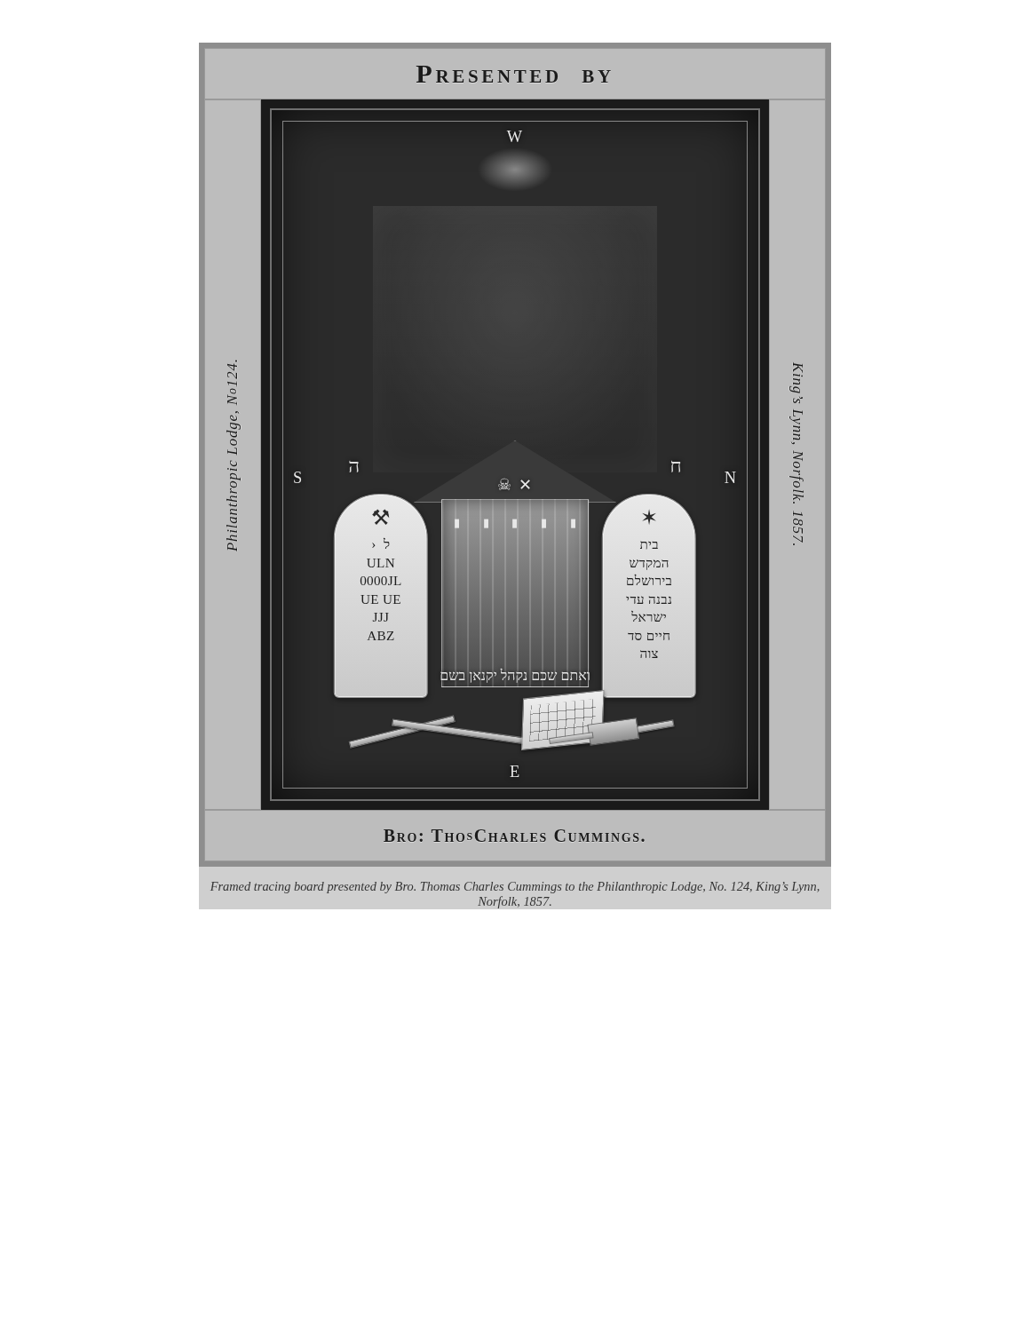Presented by
Philanthropic Lodge, No 124.
W E S N
ה ח
☠ ✕
▮▮▮▮▮
⚒
ל ‎ ‹ ULN 0000JL UE UE JJJ ABZ
✶
בית המקדש בירושלם נבנה עדי ישראל חיים סד צוה
ואתם שכם נקהל יקנאן בשם
King’s Lynn, Norfolk. 1857.
Bro: Thos Charles Cummings.
Framed tracing board presented by Bro. Thomas Charles Cummings to the Philanthropic Lodge, No. 124, King’s Lynn, Norfolk, 1857.
Transcription of lettering on the frame: top, “PRESENTED by”; left side, “Philanthropic Lodge, No 124.”; right side, “King’s Lynn, Norfolk. 1857.”; bottom, “BRO: THOS CHARLES CUMMINGS.” Within the board the cardinal letters W, S, N and E appear, with Hebrew inscriptions on two tablets and a band of Hebrew text below.